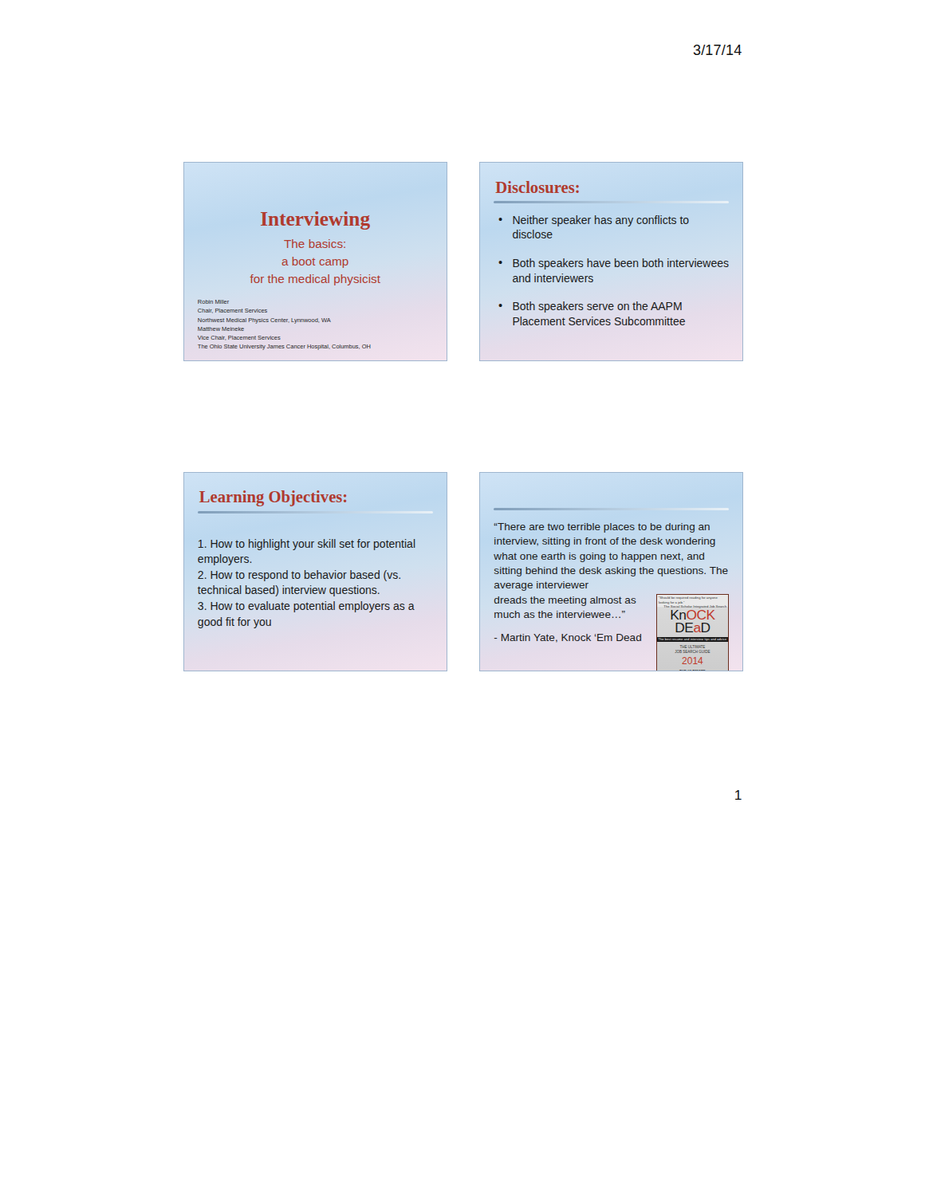3/17/14
Interviewing
The basics:
a boot camp
for the medical physicist
Robin Miller
Chair, Placement Services
Northwest Medical Physics Center, Lynnwood, WA
Matthew Meineke
Vice Chair, Placement Services
The Ohio State University James Cancer Hospital, Columbus, OH
Disclosures:
Neither speaker has any conflicts to disclose
Both speakers have been both interviewees and interviewers
Both speakers serve on the AAPM Placement Services Subcommittee
Learning Objectives:
1. How to highlight your skill set for potential employers.
2. How to respond to behavior based (vs. technical based) interview questions.
3. How to evaluate potential employers as a good fit for you
“There are two terrible places to be during an interview, sitting in front of the desk wondering what one earth is going to happen next, and sitting behind the desk asking the questions. The average interviewer
“Should be required reading for anyone looking for a job.” The Social Scholar Integrated Job Search
KnOCK
DEa D
The best resume and interview tips and advice
THE ULTIMATE
JOB SEARCH GUIDE
2014
THE ULTIMATE
JOB SEARCH GUIDE
MARTIN YATE, CPC
New York Times bestselling author
dreads the meeting almost as much as the interviewee…”
- Martin Yate, Knock ‘Em Dead
1